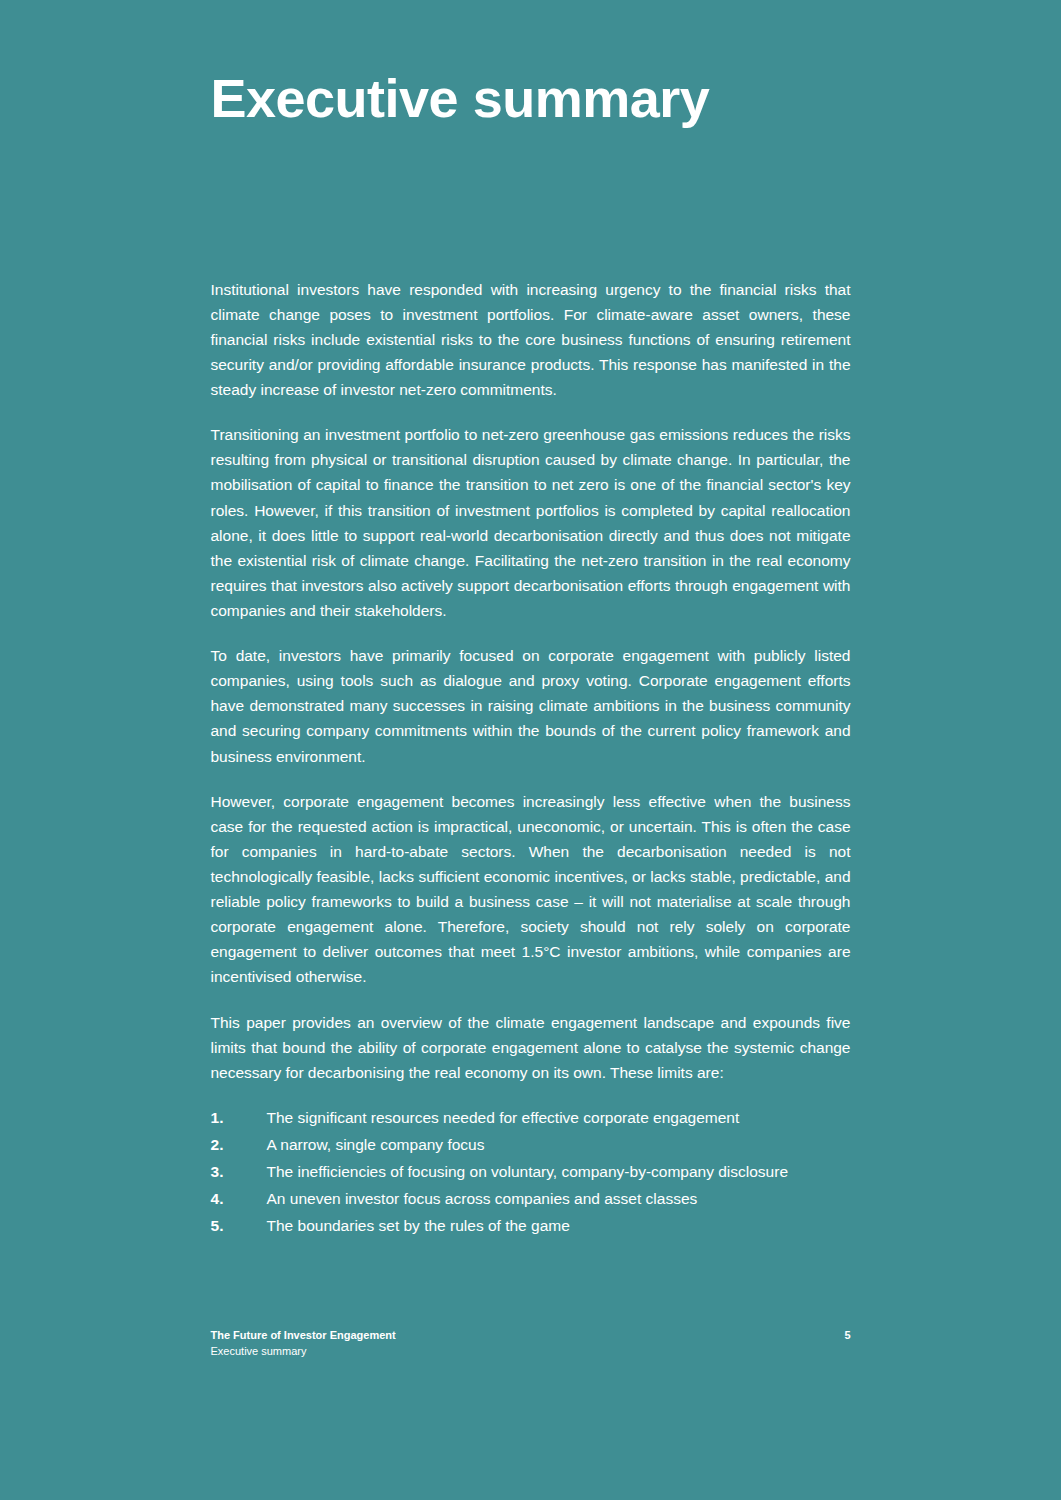Executive summary
Institutional investors have responded with increasing urgency to the financial risks that climate change poses to investment portfolios. For climate-aware asset owners, these financial risks include existential risks to the core business functions of ensuring retirement security and/or providing affordable insurance products. This response has manifested in the steady increase of investor net-zero commitments.
Transitioning an investment portfolio to net-zero greenhouse gas emissions reduces the risks resulting from physical or transitional disruption caused by climate change. In particular, the mobilisation of capital to finance the transition to net zero is one of the financial sector's key roles. However, if this transition of investment portfolios is completed by capital reallocation alone, it does little to support real-world decarbonisation directly and thus does not mitigate the existential risk of climate change. Facilitating the net-zero transition in the real economy requires that investors also actively support decarbonisation efforts through engagement with companies and their stakeholders.
To date, investors have primarily focused on corporate engagement with publicly listed companies, using tools such as dialogue and proxy voting. Corporate engagement efforts have demonstrated many successes in raising climate ambitions in the business community and securing company commitments within the bounds of the current policy framework and business environment.
However, corporate engagement becomes increasingly less effective when the business case for the requested action is impractical, uneconomic, or uncertain. This is often the case for companies in hard-to-abate sectors. When the decarbonisation needed is not technologically feasible, lacks sufficient economic incentives, or lacks stable, predictable, and reliable policy frameworks to build a business case – it will not materialise at scale through corporate engagement alone. Therefore, society should not rely solely on corporate engagement to deliver outcomes that meet 1.5°C investor ambitions, while companies are incentivised otherwise.
This paper provides an overview of the climate engagement landscape and expounds five limits that bound the ability of corporate engagement alone to catalyse the systemic change necessary for decarbonising the real economy on its own. These limits are:
The significant resources needed for effective corporate engagement
A narrow, single company focus
The inefficiencies of focusing on voluntary, company-by-company disclosure
An uneven investor focus across companies and asset classes
The boundaries set by the rules of the game
The Future of Investor Engagement
Executive summary
5